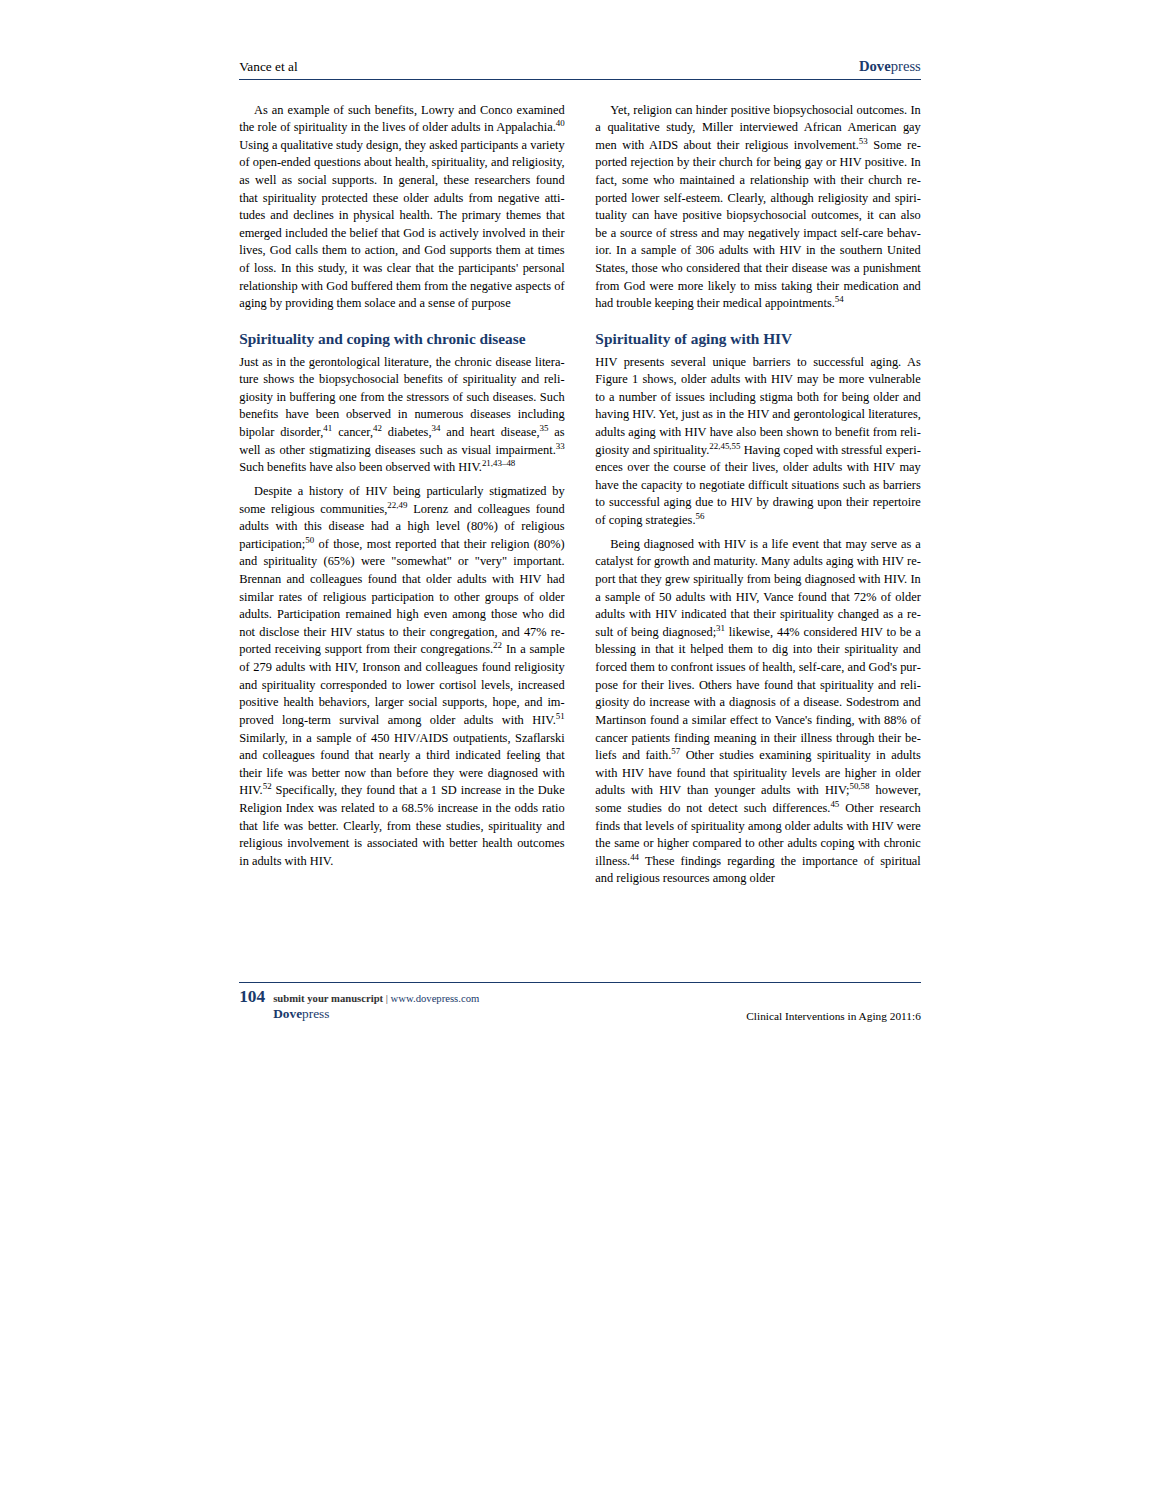Vance et al
Dove press
As an example of such benefits, Lowry and Conco examined the role of spirituality in the lives of older adults in Appalachia.40 Using a qualitative study design, they asked participants a variety of open-ended questions about health, spirituality, and religiosity, as well as social supports. In general, these researchers found that spirituality protected these older adults from negative attitudes and declines in physical health. The primary themes that emerged included the belief that God is actively involved in their lives, God calls them to action, and God supports them at times of loss. In this study, it was clear that the participants' personal relationship with God buffered them from the negative aspects of aging by providing them solace and a sense of purpose
Spirituality and coping with chronic disease
Just as in the gerontological literature, the chronic disease literature shows the biopsychosocial benefits of spirituality and religiosity in buffering one from the stressors of such diseases. Such benefits have been observed in numerous diseases including bipolar disorder,41 cancer,42 diabetes,34 and heart disease,35 as well as other stigmatizing diseases such as visual impairment.33 Such benefits have also been observed with HIV.21,43–48
Despite a history of HIV being particularly stigmatized by some religious communities,22,49 Lorenz and colleagues found adults with this disease had a high level (80%) of religious participation;50 of those, most reported that their religion (80%) and spirituality (65%) were "somewhat" or "very" important. Brennan and colleagues found that older adults with HIV had similar rates of religious participation to other groups of older adults. Participation remained high even among those who did not disclose their HIV status to their congregation, and 47% reported receiving support from their congregations.22 In a sample of 279 adults with HIV, Ironson and colleagues found religiosity and spirituality corresponded to lower cortisol levels, increased positive health behaviors, larger social supports, hope, and improved long-term survival among older adults with HIV.51 Similarly, in a sample of 450 HIV/AIDS outpatients, Szaflarski and colleagues found that nearly a third indicated feeling that their life was better now than before they were diagnosed with HIV.52 Specifically, they found that a 1 SD increase in the Duke Religion Index was related to a 68.5% increase in the odds ratio that life was better. Clearly, from these studies, spirituality and religious involvement is associated with better health outcomes in adults with HIV.
Yet, religion can hinder positive biopsychosocial outcomes. In a qualitative study, Miller interviewed African American gay men with AIDS about their religious involvement.53 Some reported rejection by their church for being gay or HIV positive. In fact, some who maintained a relationship with their church reported lower self-esteem. Clearly, although religiosity and spirituality can have positive biopsychosocial outcomes, it can also be a source of stress and may negatively impact self-care behavior. In a sample of 306 adults with HIV in the southern United States, those who considered that their disease was a punishment from God were more likely to miss taking their medication and had trouble keeping their medical appointments.54
Spirituality of aging with HIV
HIV presents several unique barriers to successful aging. As Figure 1 shows, older adults with HIV may be more vulnerable to a number of issues including stigma both for being older and having HIV. Yet, just as in the HIV and gerontological literatures, adults aging with HIV have also been shown to benefit from religiosity and spirituality.22,45,55 Having coped with stressful experiences over the course of their lives, older adults with HIV may have the capacity to negotiate difficult situations such as barriers to successful aging due to HIV by drawing upon their repertoire of coping strategies.56
Being diagnosed with HIV is a life event that may serve as a catalyst for growth and maturity. Many adults aging with HIV report that they grew spiritually from being diagnosed with HIV. In a sample of 50 adults with HIV, Vance found that 72% of older adults with HIV indicated that their spirituality changed as a result of being diagnosed;31 likewise, 44% considered HIV to be a blessing in that it helped them to dig into their spirituality and forced them to confront issues of health, self-care, and God's purpose for their lives. Others have found that spirituality and religiosity do increase with a diagnosis of a disease. Sodestrom and Martinson found a similar effect to Vance's finding, with 88% of cancer patients finding meaning in their illness through their beliefs and faith.57 Other studies examining spirituality in adults with HIV have found that spirituality levels are higher in older adults with HIV than younger adults with HIV;50,58 however, some studies do not detect such differences.45 Other research finds that levels of spirituality among older adults with HIV were the same or higher compared to other adults coping with chronic illness.44 These findings regarding the importance of spiritual and religious resources among older
104 submit your manuscript | www.dovepress.com Dove press
Clinical Interventions in Aging 2011:6